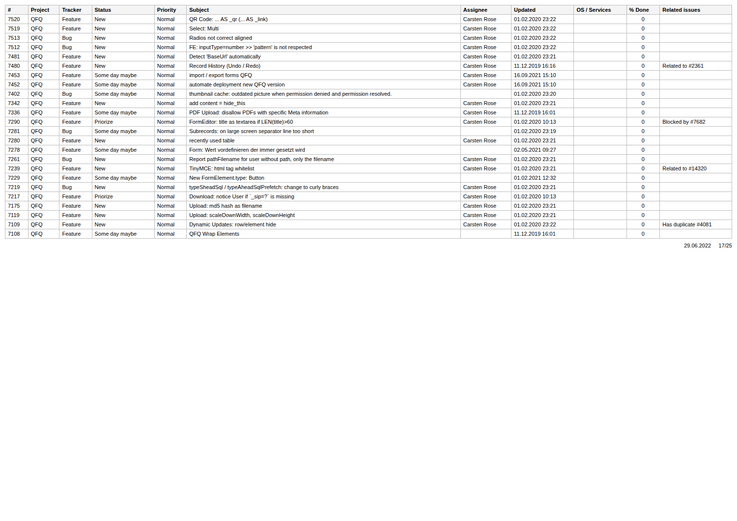| # | Project | Tracker | Status | Priority | Subject | Assignee | Updated | OS / Services | % Done | Related issues |
| --- | --- | --- | --- | --- | --- | --- | --- | --- | --- | --- |
| 7520 | QFQ | Feature | New | Normal | QR Code: ... AS _qr (... AS _link) | Carsten Rose | 01.02.2020 23:22 | | 0 | |
| 7519 | QFQ | Feature | New | Normal | Select: Multi | Carsten Rose | 01.02.2020 23:22 | | 0 | |
| 7513 | QFQ | Bug | New | Normal | Radios not correct aligned | Carsten Rose | 01.02.2020 23:22 | | 0 | |
| 7512 | QFQ | Bug | New | Normal | FE: inputType=number >> 'pattern' is not respected | Carsten Rose | 01.02.2020 23:22 | | 0 | |
| 7481 | QFQ | Feature | New | Normal | Detect 'BaseUrl' automatically | Carsten Rose | 01.02.2020 23:21 | | 0 | |
| 7480 | QFQ | Feature | New | Normal | Record History (Undo / Redo) | Carsten Rose | 11.12.2019 16:16 | | 0 | Related to #2361 |
| 7453 | QFQ | Feature | Some day maybe | Normal | import / export forms QFQ | Carsten Rose | 16.09.2021 15:10 | | 0 | |
| 7452 | QFQ | Feature | Some day maybe | Normal | automate deployment new QFQ version | Carsten Rose | 16.09.2021 15:10 | | 0 | |
| 7402 | QFQ | Bug | Some day maybe | Normal | thumbnail cache: outdated picture when permission denied and permission resolved. | | 01.02.2020 23:20 | | 0 | |
| 7342 | QFQ | Feature | New | Normal | add content = hide_this | Carsten Rose | 01.02.2020 23:21 | | 0 | |
| 7336 | QFQ | Feature | Some day maybe | Normal | PDF Upload: disallow PDFs with specific Meta information | Carsten Rose | 11.12.2019 16:01 | | 0 | |
| 7290 | QFQ | Feature | Priorize | Normal | FormEditor: title as textarea if LEN(title)>60 | Carsten Rose | 01.02.2020 10:13 | | 0 | Blocked by #7682 |
| 7281 | QFQ | Bug | Some day maybe | Normal | Subrecords: on large screen separator line too short | | 01.02.2020 23:19 | | 0 | |
| 7280 | QFQ | Feature | New | Normal | recently used table | Carsten Rose | 01.02.2020 23:21 | | 0 | |
| 7278 | QFQ | Feature | Some day maybe | Normal | Form: Wert vordefinieren der immer gesetzt wird | | 02.05.2021 09:27 | | 0 | |
| 7261 | QFQ | Bug | New | Normal | Report pathFilename for user without path, only the filename | Carsten Rose | 01.02.2020 23:21 | | 0 | |
| 7239 | QFQ | Feature | New | Normal | TinyMCE: html tag whitelist | Carsten Rose | 01.02.2020 23:21 | | 0 | Related to #14320 |
| 7229 | QFQ | Feature | Some day maybe | Normal | New FormElement.type: Button | | 01.02.2021 12:32 | | 0 | |
| 7219 | QFQ | Bug | New | Normal | typeSheadSql / typeAheadSqlPrefetch: change to curly braces | Carsten Rose | 01.02.2020 23:21 | | 0 | |
| 7217 | QFQ | Feature | Priorize | Normal | Download: notice User if `_sip=?` is missing | Carsten Rose | 01.02.2020 10:13 | | 0 | |
| 7175 | QFQ | Feature | New | Normal | Upload: md5 hash as filename | Carsten Rose | 01.02.2020 23:21 | | 0 | |
| 7119 | QFQ | Feature | New | Normal | Upload: scaleDownWidth, scaleDownHeight | Carsten Rose | 01.02.2020 23:21 | | 0 | |
| 7109 | QFQ | Feature | New | Normal | Dynamic Updates: row/element hide | Carsten Rose | 01.02.2020 23:22 | | 0 | Has duplicate #4081 |
| 7108 | QFQ | Feature | Some day maybe | Normal | QFQ Wrap Elements | | 11.12.2019 16:01 | | 0 | |
29.06.2022 17/25